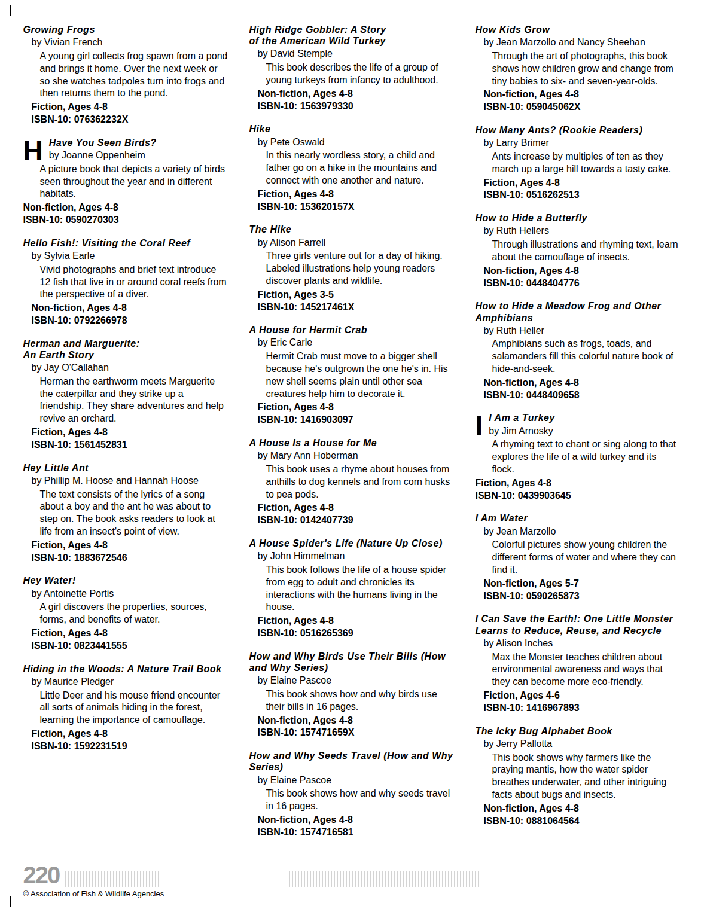Growing Frogs
by Vivian French
A young girl collects frog spawn from a pond and brings it home. Over the next week or so she watches tadpoles turn into frogs and then returns them to the pond.
Fiction, Ages 4-8
ISBN-10: 076362232X
H
Have You Seen Birds?
by Joanne Oppenheim
A picture book that depicts a variety of birds seen throughout the year and in different habitats.
Non-fiction, Ages 4-8
ISBN-10: 0590270303
Hello Fish!: Visiting the Coral Reef
by Sylvia Earle
Vivid photographs and brief text introduce 12 fish that live in or around coral reefs from the perspective of a diver.
Non-fiction, Ages 4-8
ISBN-10: 0792266978
Herman and Marguerite:
An Earth Story
by Jay O'Callahan
Herman the earthworm meets Marguerite the caterpillar and they strike up a friendship. They share adventures and help revive an orchard.
Fiction, Ages 4-8
ISBN-10: 1561452831
Hey Little Ant
by Phillip M. Hoose and Hannah Hoose
The text consists of the lyrics of a song about a boy and the ant he was about to step on. The book asks readers to look at life from an insect's point of view.
Fiction, Ages 4-8
ISBN-10: 1883672546
Hey Water!
by Antoinette Portis
A girl discovers the properties, sources, forms, and benefits of water.
Fiction, Ages 4-8
ISBN-10: 0823441555
Hiding in the Woods: A Nature Trail Book
by Maurice Pledger
Little Deer and his mouse friend encounter all sorts of animals hiding in the forest, learning the importance of camouflage.
Fiction, Ages 4-8
ISBN-10: 1592231519
High Ridge Gobbler: A Story
of the American Wild Turkey
by David Stemple
This book describes the life of a group of young turkeys from infancy to adulthood.
Non-fiction, Ages 4-8
ISBN-10: 1563979330
Hike
by Pete Oswald
In this nearly wordless story, a child and father go on a hike in the mountains and connect with one another and nature.
Fiction, Ages 4-8
ISBN-10: 153620157X
The Hike
by Alison Farrell
Three girls venture out for a day of hiking. Labeled illustrations help young readers discover plants and wildlife.
Fiction, Ages 3-5
ISBN-10: 145217461X
A House for Hermit Crab
by Eric Carle
Hermit Crab must move to a bigger shell because he's outgrown the one he's in. His new shell seems plain until other sea creatures help him to decorate it.
Fiction, Ages 4-8
ISBN-10: 1416903097
A House Is a House for Me
by Mary Ann Hoberman
This book uses a rhyme about houses from anthills to dog kennels and from corn husks to pea pods.
Fiction, Ages 4-8
ISBN-10: 0142407739
A House Spider's Life (Nature Up Close)
by John Himmelman
This book follows the life of a house spider from egg to adult and chronicles its interactions with the humans living in the house.
Fiction, Ages 4-8
ISBN-10: 0516265369
How and Why Birds Use Their Bills (How and Why Series)
by Elaine Pascoe
This book shows how and why birds use their bills in 16 pages.
Non-fiction, Ages 4-8
ISBN-10: 157471659X
How and Why Seeds Travel (How and Why Series)
by Elaine Pascoe
This book shows how and why seeds travel in 16 pages.
Non-fiction, Ages 4-8
ISBN-10: 1574716581
How Kids Grow
by Jean Marzollo and Nancy Sheehan
Through the art of photographs, this book shows how children grow and change from tiny babies to six- and seven-year-olds.
Non-fiction, Ages 4-8
ISBN-10: 059045062X
How Many Ants? (Rookie Readers)
by Larry Brimer
Ants increase by multiples of ten as they march up a large hill towards a tasty cake.
Fiction, Ages 4-8
ISBN-10: 0516262513
How to Hide a Butterfly
by Ruth Hellers
Through illustrations and rhyming text, learn about the camouflage of insects.
Non-fiction, Ages 4-8
ISBN-10: 0448404776
How to Hide a Meadow Frog and Other Amphibians
by Ruth Heller
Amphibians such as frogs, toads, and salamanders fill this colorful nature book of hide-and-seek.
Non-fiction, Ages 4-8
ISBN-10: 0448409658
I
I Am a Turkey
by Jim Arnosky
A rhyming text to chant or sing along to that explores the life of a wild turkey and its flock.
Fiction, Ages 4-8
ISBN-10: 0439903645
I Am Water
by Jean Marzollo
Colorful pictures show young children the different forms of water and where they can find it.
Non-fiction, Ages 5-7
ISBN-10: 0590265873
I Can Save the Earth!: One Little Monster Learns to Reduce, Reuse, and Recycle
by Alison Inches
Max the Monster teaches children about environmental awareness and ways that they can become more eco-friendly.
Fiction, Ages 4-6
ISBN-10: 1416967893
The Icky Bug Alphabet Book
by Jerry Pallotta
This book shows why farmers like the praying mantis, how the water spider breathes underwater, and other intriguing facts about bugs and insects.
Non-fiction, Ages 4-8
ISBN-10: 0881064564
220
© Association of Fish & Wildlife Agencies